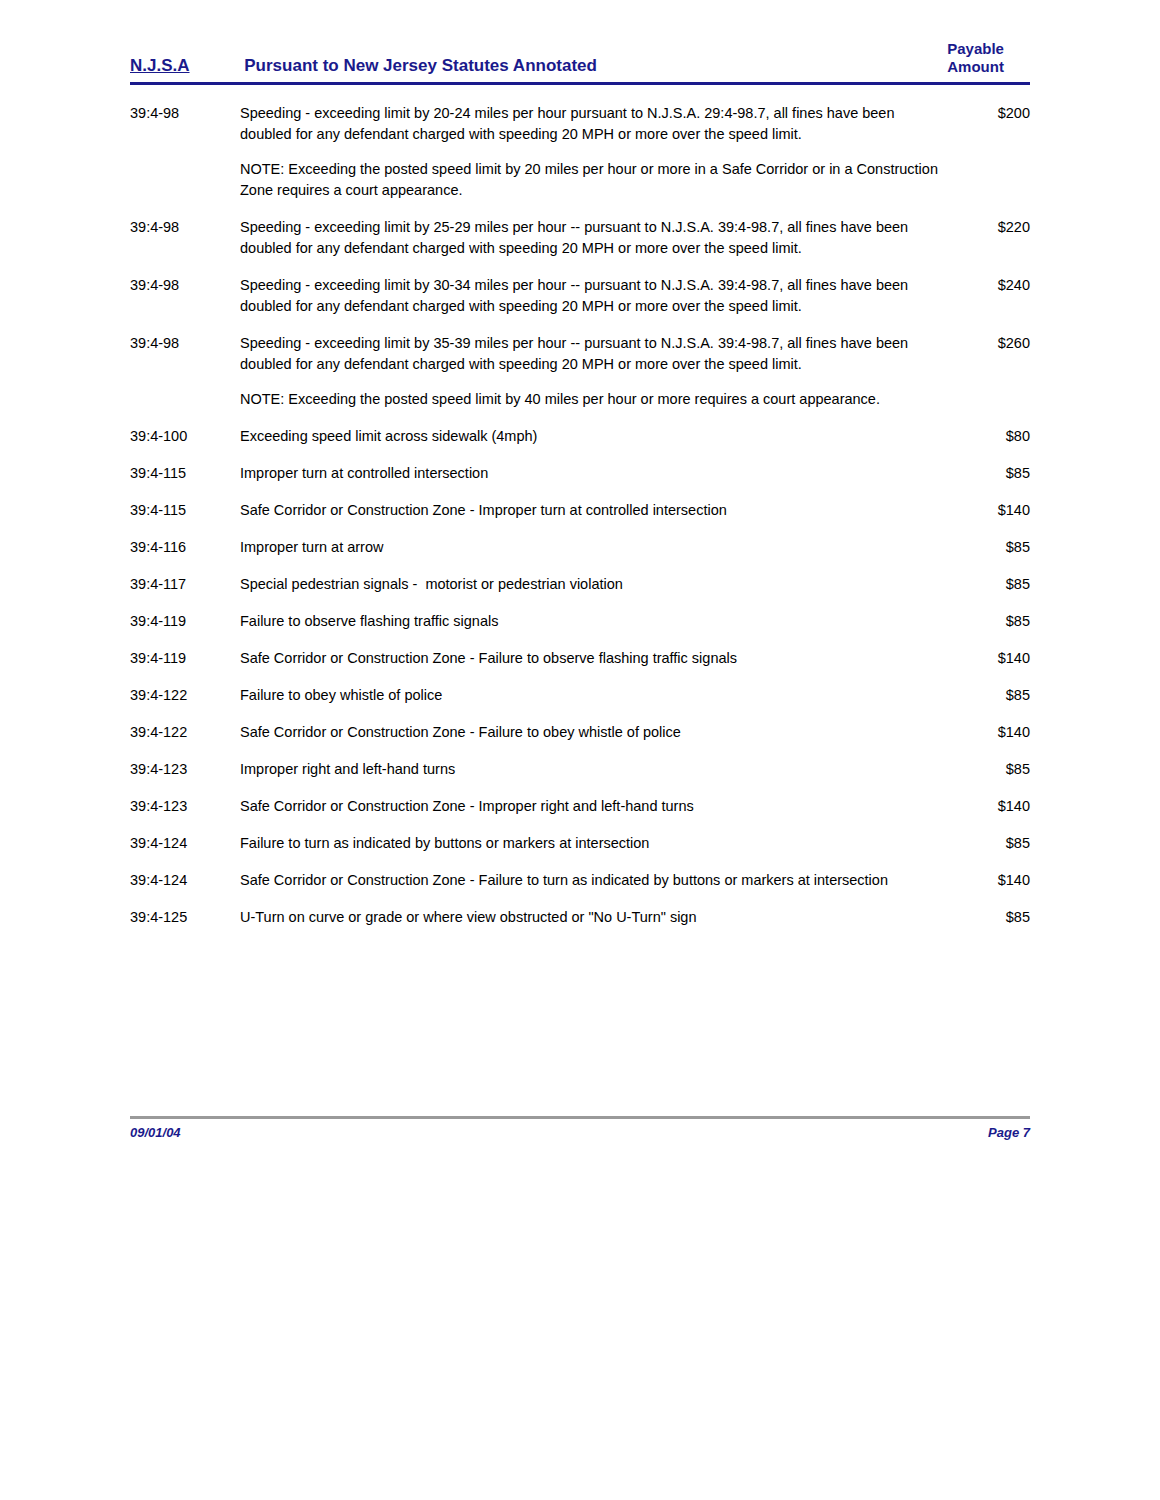| N.J.S.A | Pursuant to New Jersey Statutes Annotated | Payable Amount |
| 39:4-98 | Speeding - exceeding limit by 20-24 miles per hour pursuant to N.J.S.A. 29:4-98.7, all fines have been doubled for any defendant charged with speeding 20 MPH or more over the speed limit. NOTE: Exceeding the posted speed limit by 20 miles per hour or more in a Safe Corridor or in a Construction Zone requires a court appearance. | $200 |
| 39:4-98 | Speeding - exceeding limit by 25-29 miles per hour -- pursuant to N.J.S.A. 39:4-98.7, all fines have been doubled for any defendant charged with speeding 20 MPH or more over the speed limit. | $220 |
| 39:4-98 | Speeding - exceeding limit by 30-34 miles per hour -- pursuant to N.J.S.A. 39:4-98.7, all fines have been doubled for any defendant charged with speeding 20 MPH or more over the speed limit. | $240 |
| 39:4-98 | Speeding - exceeding limit by 35-39 miles per hour -- pursuant to N.J.S.A. 39:4-98.7, all fines have been doubled for any defendant charged with speeding 20 MPH or more over the speed limit. NOTE: Exceeding the posted speed limit by 40 miles per hour or more requires a court appearance. | $260 |
| 39:4-100 | Exceeding speed limit across sidewalk (4mph) | $80 |
| 39:4-115 | Improper turn at controlled intersection | $85 |
| 39:4-115 | Safe Corridor or Construction Zone - Improper turn at controlled intersection | $140 |
| 39:4-116 | Improper turn at arrow | $85 |
| 39:4-117 | Special pedestrian signals - motorist or pedestrian violation | $85 |
| 39:4-119 | Failure to observe flashing traffic signals | $85 |
| 39:4-119 | Safe Corridor or Construction Zone - Failure to observe flashing traffic signals | $140 |
| 39:4-122 | Failure to obey whistle of police | $85 |
| 39:4-122 | Safe Corridor or Construction Zone - Failure to obey whistle of police | $140 |
| 39:4-123 | Improper right and left-hand turns | $85 |
| 39:4-123 | Safe Corridor or Construction Zone - Improper right and left-hand turns | $140 |
| 39:4-124 | Failure to turn as indicated by buttons or markers at intersection | $85 |
| 39:4-124 | Safe Corridor or Construction Zone - Failure to turn as indicated by buttons or markers at intersection | $140 |
| 39:4-125 | U-Turn on curve or grade or where view obstructed or "No U-Turn" sign | $85 |
09/01/04 Page 7